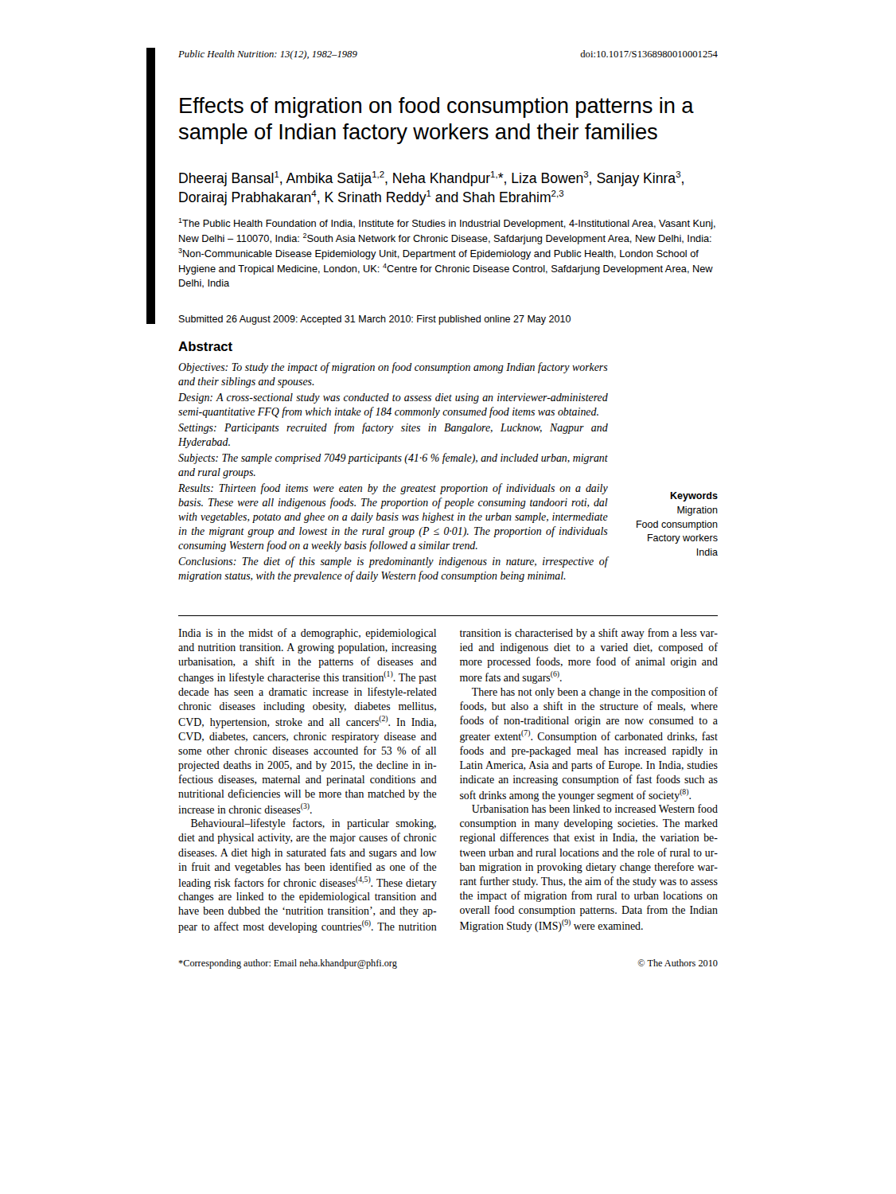Public Health Nutrition: 13(12), 1982–1989
doi:10.1017/S1368980010001254
Effects of migration on food consumption patterns in a sample of Indian factory workers and their families
Dheeraj Bansal1, Ambika Satija1,2, Neha Khandpur1,*, Liza Bowen3, Sanjay Kinra3, Dorairaj Prabhakaran4, K Srinath Reddy1 and Shah Ebrahim2,3
1The Public Health Foundation of India, Institute for Studies in Industrial Development, 4-Institutional Area, Vasant Kunj, New Delhi – 110070, India: 2South Asia Network for Chronic Disease, Safdarjung Development Area, New Delhi, India: 3Non-Communicable Disease Epidemiology Unit, Department of Epidemiology and Public Health, London School of Hygiene and Tropical Medicine, London, UK: 4Centre for Chronic Disease Control, Safdarjung Development Area, New Delhi, India
Submitted 26 August 2009: Accepted 31 March 2010: First published online 27 May 2010
Abstract
Objectives: To study the impact of migration on food consumption among Indian factory workers and their siblings and spouses.
Design: A cross-sectional study was conducted to assess diet using an interviewer-administered semi-quantitative FFQ from which intake of 184 commonly consumed food items was obtained.
Settings: Participants recruited from factory sites in Bangalore, Lucknow, Nagpur and Hyderabad.
Subjects: The sample comprised 7049 participants (41·6 % female), and included urban, migrant and rural groups.
Results: Thirteen food items were eaten by the greatest proportion of individuals on a daily basis. These were all indigenous foods. The proportion of people consuming tandoori roti, dal with vegetables, potato and ghee on a daily basis was highest in the urban sample, intermediate in the migrant group and lowest in the rural group (P ≤ 0·01). The proportion of individuals consuming Western food on a weekly basis followed a similar trend.
Conclusions: The diet of this sample is predominantly indigenous in nature, irrespective of migration status, with the prevalence of daily Western food consumption being minimal.
Keywords
Migration
Food consumption
Factory workers
India
India is in the midst of a demographic, epidemiological and nutrition transition. A growing population, increasing urbanisation, a shift in the patterns of diseases and changes in lifestyle characterise this transition(1). The past decade has seen a dramatic increase in lifestyle-related chronic diseases including obesity, diabetes mellitus, CVD, hypertension, stroke and all cancers(2). In India, CVD, diabetes, cancers, chronic respiratory disease and some other chronic diseases accounted for 53 % of all projected deaths in 2005, and by 2015, the decline in infectious diseases, maternal and perinatal conditions and nutritional deficiencies will be more than matched by the increase in chronic diseases(3).
Behavioural–lifestyle factors, in particular smoking, diet and physical activity, are the major causes of chronic diseases. A diet high in saturated fats and sugars and low in fruit and vegetables has been identified as one of the leading risk factors for chronic diseases(4,5). These dietary changes are linked to the epidemiological transition and have been dubbed the ‘nutrition transition’, and they appear to affect most developing countries(6). The nutrition transition is characterised by a shift away from a less varied and indigenous diet to a varied diet, composed of more processed foods, more food of animal origin and more fats and sugars(6).
There has not only been a change in the composition of foods, but also a shift in the structure of meals, where foods of non-traditional origin are now consumed to a greater extent(7). Consumption of carbonated drinks, fast foods and pre-packaged meal has increased rapidly in Latin America, Asia and parts of Europe. In India, studies indicate an increasing consumption of fast foods such as soft drinks among the younger segment of society(8).
Urbanisation has been linked to increased Western food consumption in many developing societies. The marked regional differences that exist in India, the variation between urban and rural locations and the role of rural to urban migration in provoking dietary change therefore warrant further study. Thus, the aim of the study was to assess the impact of migration from rural to urban locations on overall food consumption patterns. Data from the Indian Migration Study (IMS)(9) were examined.
*Corresponding author: Email neha.khandpur@phfi.org
© The Authors 2010